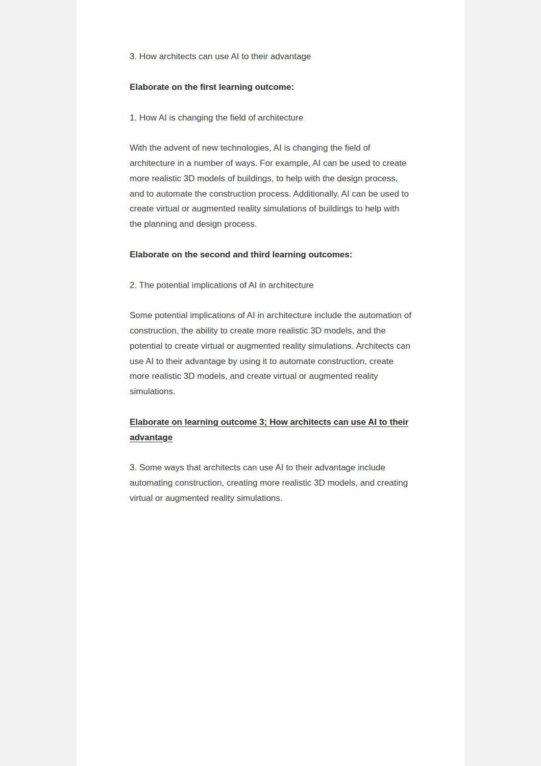3. How architects can use AI to their advantage
Elaborate on the first learning outcome:
1. How AI is changing the field of architecture
With the advent of new technologies, AI is changing the field of architecture in a number of ways. For example, AI can be used to create more realistic 3D models of buildings, to help with the design process, and to automate the construction process. Additionally, AI can be used to create virtual or augmented reality simulations of buildings to help with the planning and design process.
Elaborate on the second and third learning outcomes:
2. The potential implications of AI in architecture
Some potential implications of AI in architecture include the automation of construction, the ability to create more realistic 3D models, and the potential to create virtual or augmented reality simulations. Architects can use AI to their advantage by using it to automate construction, create more realistic 3D models, and create virtual or augmented reality simulations.
Elaborate on learning outcome 3; How architects can use AI to their advantage
3. Some ways that architects can use AI to their advantage include automating construction, creating more realistic 3D models, and creating virtual or augmented reality simulations.